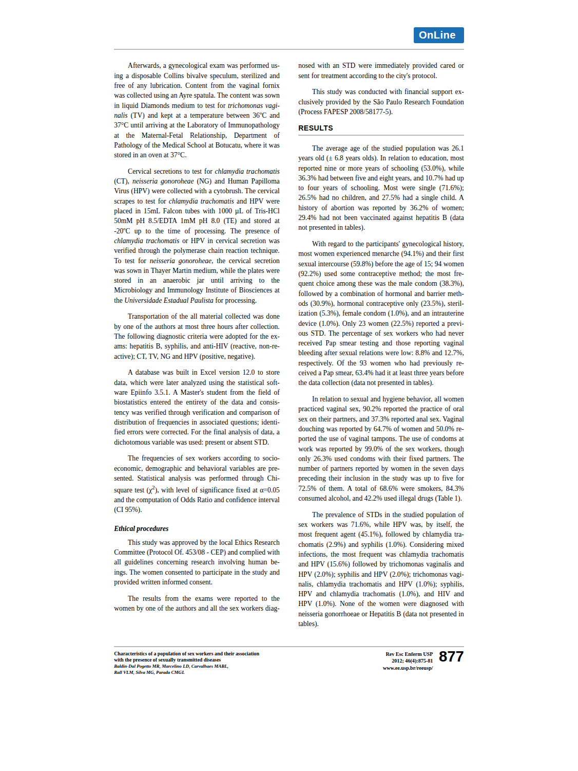On Line
Afterwards, a gynecological exam was performed using a disposable Collins bivalve speculum, sterilized and free of any lubrication. Content from the vaginal fornix was collected using an Ayre spatula. The content was sown in liquid Diamonds medium to test for trichomonas vaginalis (TV) and kept at a temperature between 36ºC and 37°C until arriving at the Laboratory of Immunopathology at the Maternal-Fetal Relationship, Department of Pathology of the Medical School at Botucatu, where it was stored in an oven at 37°C.
Cervical secretions to test for chlamydia trachomatis (CT), neisseria gonoroheae (NG) and Human Papilloma Virus (HPV) were collected with a cytobrush. The cervical scrapes to test for chlamydia trachomatis and HPV were placed in 15mL Falcon tubes with 1000 µL of Tris-HCl 50mM pH 8.5/EDTA 1mM pH 8.0 (TE) and stored at -20ºC up to the time of processing. The presence of chlamydia trachomatis or HPV in cervical secretion was verified through the polymerase chain reaction technique. To test for neisseria gonoroheae, the cervical secretion was sown in Thayer Martin medium, while the plates were stored in an anaerobic jar until arriving to the Microbiology and Immunology Institute of Biosciences at the Universidade Estadual Paulista for processing.
Transportation of the all material collected was done by one of the authors at most three hours after collection. The following diagnostic criteria were adopted for the exams: hepatitis B, syphilis, and anti-HIV (reactive, non-reactive); CT, TV, NG and HPV (positive, negative).
A database was built in Excel version 12.0 to store data, which were later analyzed using the statistical software Epiinfo 3.5.1. A Master's student from the field of biostatistics entered the entirety of the data and consistency was verified through verification and comparison of distribution of frequencies in associated questions; identified errors were corrected. For the final analysis of data, a dichotomous variable was used: present or absent STD.
The frequencies of sex workers according to socio-economic, demographic and behavioral variables are presented. Statistical analysis was performed through Chi-square test (χ2), with level of significance fixed at α=0.05 and the computation of Odds Ratio and confidence interval (CI 95%).
Ethical procedures
This study was approved by the local Ethics Research Committee (Protocol Of. 453/08 - CEP) and complied with all guidelines concerning research involving human beings. The women consented to participate in the study and provided written informed consent.
The results from the exams were reported to the women by one of the authors and all the sex workers diagnosed with an STD were immediately provided cared or sent for treatment according to the city's protocol.
This study was conducted with financial support exclusively provided by the São Paulo Research Foundation (Process FAPESP 2008/58177-5).
RESULTS
The average age of the studied population was 26.1 years old (± 6.8 years olds). In relation to education, most reported nine or more years of schooling (53.0%), while 36.3% had between five and eight years, and 10.7% had up to four years of schooling. Most were single (71.6%); 26.5% had no children, and 27.5% had a single child. A history of abortion was reported by 36.2% of women; 29.4% had not been vaccinated against hepatitis B (data not presented in tables).
With regard to the participants' gynecological history, most women experienced menarche (94.1%) and their first sexual intercourse (59.8%) before the age of 15; 94 women (92.2%) used some contraceptive method; the most frequent choice among these was the male condom (38.3%), followed by a combination of hormonal and barrier methods (30.9%), hormonal contraceptive only (23.5%), sterilization (5.3%), female condom (1.0%), and an intrauterine device (1.0%). Only 23 women (22.5%) reported a previous STD. The percentage of sex workers who had never received Pap smear testing and those reporting vaginal bleeding after sexual relations were low: 8.8% and 12.7%, respectively. Of the 93 women who had previously received a Pap smear, 63.4% had it at least three years before the data collection (data not presented in tables).
In relation to sexual and hygiene behavior, all women practiced vaginal sex, 90.2% reported the practice of oral sex on their partners, and 37.3% reported anal sex. Vaginal douching was reported by 64.7% of women and 50.0% reported the use of vaginal tampons. The use of condoms at work was reported by 99.0% of the sex workers, though only 26.3% used condoms with their fixed partners. The number of partners reported by women in the seven days preceding their inclusion in the study was up to five for 72.5% of them. A total of 68.6% were smokers, 84.3% consumed alcohol, and 42.2% used illegal drugs (Table 1).
The prevalence of STDs in the studied population of sex workers was 71.6%, while HPV was, by itself, the most frequent agent (45.1%), followed by chlamydia trachomatis (2.9%) and syphilis (1.0%). Considering mixed infections, the most frequent was chlamydia trachomatis and HPV (15.6%) followed by trichomonas vaginalis and HPV (2.0%); syphilis and HPV (2.0%); trichomonas vaginalis, chlamydia trachomatis and HPV (1.0%); syphilis, HPV and chlamydia trachomatis (1.0%), and HIV and HPV (1.0%). None of the women were diagnosed with neisseria gonorrhoeae or Hepatitis B (data not presented in tables).
Characteristics of a population of sex workers and their association
with the presence of sexually transmitted diseases
Baldin-Dal Pogetto MR, Marcelino LD, Carvalhaes MABL,
Rall VLM, Silva MG, Parada CMGL
Rev Esc Enferm USP
2012; 46(4):875-81
www.ee.usp.br/reeusp/
877